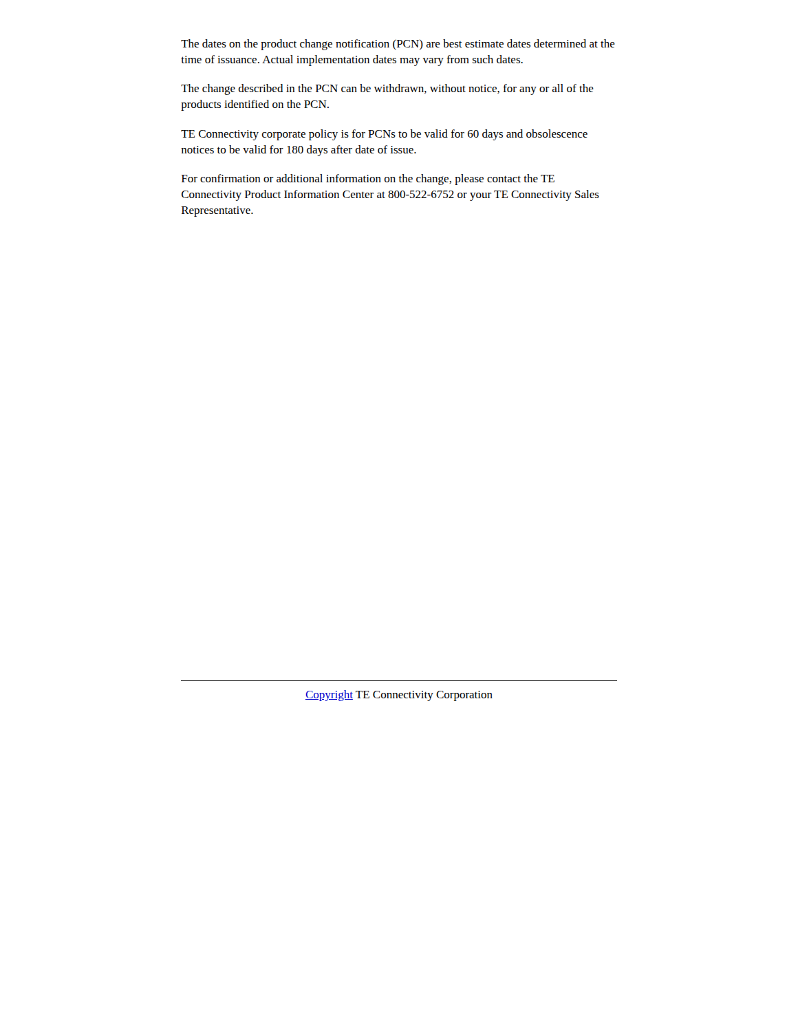The dates on the product change notification (PCN) are best estimate dates determined at the time of issuance. Actual implementation dates may vary from such dates.
The change described in the PCN can be withdrawn, without notice, for any or all of the products identified on the PCN.
TE Connectivity corporate policy is for PCNs to be valid for 60 days and obsolescence notices to be valid for 180 days after date of issue.
For confirmation or additional information on the change, please contact the TE Connectivity Product Information Center at 800-522-6752 or your TE Connectivity Sales Representative.
Copyright TE Connectivity Corporation